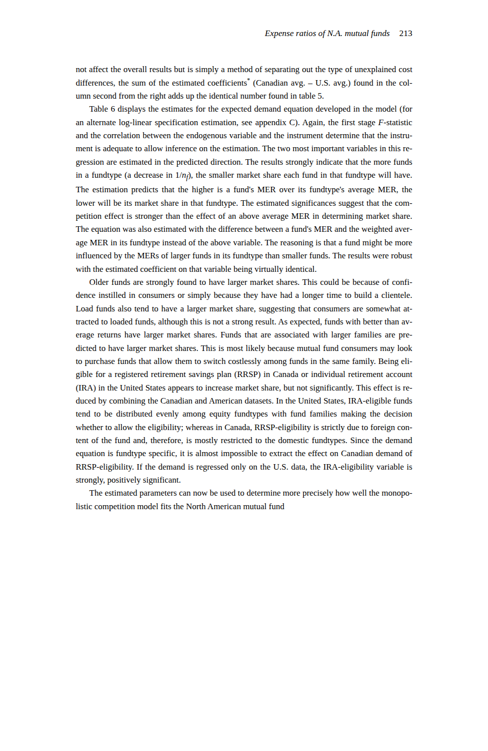Expense ratios of N.A. mutual funds 213
not affect the overall results but is simply a method of separating out the type of unexplained cost differences, the sum of the estimated coefficients* (Canadian avg. – U.S. avg.) found in the column second from the right adds up the identical number found in table 5.
Table 6 displays the estimates for the expected demand equation developed in the model (for an alternate log-linear specification estimation, see appendix C). Again, the first stage F-statistic and the correlation between the endogenous variable and the instrument determine that the instrument is adequate to allow inference on the estimation. The two most important variables in this regression are estimated in the predicted direction. The results strongly indicate that the more funds in a fundtype (a decrease in 1/nf), the smaller market share each fund in that fundtype will have. The estimation predicts that the higher is a fund's MER over its fundtype's average MER, the lower will be its market share in that fundtype. The estimated significances suggest that the competition effect is stronger than the effect of an above average MER in determining market share. The equation was also estimated with the difference between a fund's MER and the weighted average MER in its fundtype instead of the above variable. The reasoning is that a fund might be more influenced by the MERs of larger funds in its fundtype than smaller funds. The results were robust with the estimated coefficient on that variable being virtually identical.
Older funds are strongly found to have larger market shares. This could be because of confidence instilled in consumers or simply because they have had a longer time to build a clientele. Load funds also tend to have a larger market share, suggesting that consumers are somewhat attracted to loaded funds, although this is not a strong result. As expected, funds with better than average returns have larger market shares. Funds that are associated with larger families are predicted to have larger market shares. This is most likely because mutual fund consumers may look to purchase funds that allow them to switch costlessly among funds in the same family. Being eligible for a registered retirement savings plan (RRSP) in Canada or individual retirement account (IRA) in the United States appears to increase market share, but not significantly. This effect is reduced by combining the Canadian and American datasets. In the United States, IRA-eligible funds tend to be distributed evenly among equity fundtypes with fund families making the decision whether to allow the eligibility; whereas in Canada, RRSP-eligibility is strictly due to foreign content of the fund and, therefore, is mostly restricted to the domestic fundtypes. Since the demand equation is fundtype specific, it is almost impossible to extract the effect on Canadian demand of RRSP-eligibility. If the demand is regressed only on the U.S. data, the IRA-eligibility variable is strongly, positively significant.
The estimated parameters can now be used to determine more precisely how well the monopolistic competition model fits the North American mutual fund